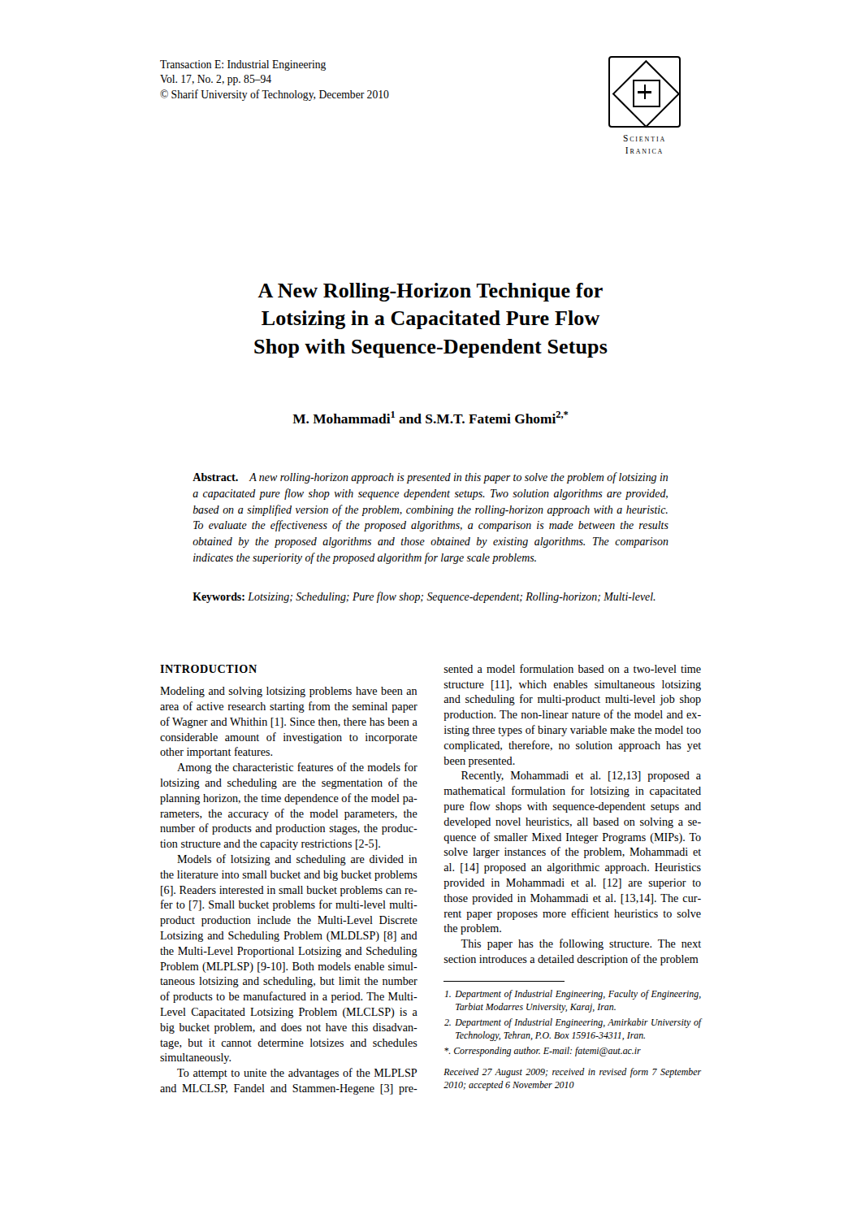Transaction E: Industrial Engineering
Vol. 17, No. 2, pp. 85–94
© Sharif University of Technology, December 2010
Scientia
Iranica
A New Rolling-Horizon Technique for
Lotsizing in a Capacitated Pure Flow
Shop with Sequence-Dependent Setups
M. Mohammadi1 and S.M.T. Fatemi Ghomi2,*
Abstract. A new rolling-horizon approach is presented in this paper to solve the problem of lotsizing in a capacitated pure flow shop with sequence dependent setups. Two solution algorithms are provided, based on a simplified version of the problem, combining the rolling-horizon approach with a heuristic. To evaluate the effectiveness of the proposed algorithms, a comparison is made between the results obtained by the proposed algorithms and those obtained by existing algorithms. The comparison indicates the superiority of the proposed algorithm for large scale problems.
Keywords: Lotsizing; Scheduling; Pure flow shop; Sequence-dependent; Rolling-horizon; Multi-level.
INTRODUCTION
Modeling and solving lotsizing problems have been an area of active research starting from the seminal paper of Wagner and Whithin [1]. Since then, there has been a considerable amount of investigation to incorporate other important features.
Among the characteristic features of the models for lotsizing and scheduling are the segmentation of the planning horizon, the time dependence of the model parameters, the accuracy of the model parameters, the number of products and production stages, the production structure and the capacity restrictions [2-5].
Models of lotsizing and scheduling are divided in the literature into small bucket and big bucket problems [6]. Readers interested in small bucket problems can refer to [7]. Small bucket problems for multi-level multi-product production include the Multi-Level Discrete Lotsizing and Scheduling Problem (MLDLSP) [8] and the Multi-Level Proportional Lotsizing and Scheduling Problem (MLPLSP) [9-10]. Both models enable simultaneous lotsizing and scheduling, but limit the number of products to be manufactured in a period. The Multi-Level Capacitated Lotsizing Problem (MLCLSP) is a big bucket problem, and does not have this disadvantage, but it cannot determine lotsizes and schedules simultaneously.
To attempt to unite the advantages of the MLPLSP and MLCLSP, Fandel and Stammen-Hegene [3] presented a model formulation based on a two-level time structure [11], which enables simultaneous lotsizing and scheduling for multi-product multi-level job shop production. The non-linear nature of the model and existing three types of binary variable make the model too complicated, therefore, no solution approach has yet been presented.
Recently, Mohammadi et al. [12,13] proposed a mathematical formulation for lotsizing in capacitated pure flow shops with sequence-dependent setups and developed novel heuristics, all based on solving a sequence of smaller Mixed Integer Programs (MIPs). To solve larger instances of the problem, Mohammadi et al. [14] proposed an algorithmic approach. Heuristics provided in Mohammadi et al. [12] are superior to those provided in Mohammadi et al. [13,14]. The current paper proposes more efficient heuristics to solve the problem.
This paper has the following structure. The next section introduces a detailed description of the problem
Department of Industrial Engineering, Faculty of Engineering, Tarbiat Modarres University, Karaj, Iran.
Department of Industrial Engineering, Amirkabir University of Technology, Tehran, P.O. Box 15916-34311, Iran.
*. Corresponding author. E-mail: fatemi@aut.ac.ir
Received 27 August 2009; received in revised form 7 September 2010; accepted 6 November 2010